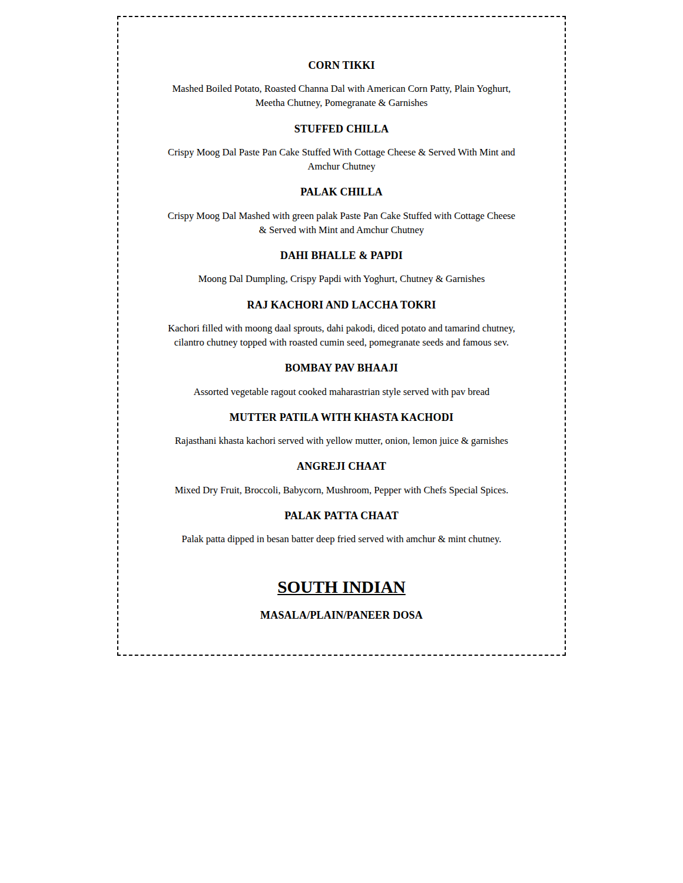CORN TIKKI
Mashed Boiled Potato, Roasted Channa Dal with American Corn Patty, Plain Yoghurt, Meetha Chutney, Pomegranate & Garnishes
STUFFED CHILLA
Crispy Moog Dal Paste Pan Cake Stuffed With Cottage Cheese & Served With Mint and Amchur Chutney
PALAK CHILLA
Crispy Moog Dal Mashed with green palak Paste Pan Cake Stuffed with Cottage Cheese & Served with Mint and Amchur Chutney
DAHI BHALLE & PAPDI
Moong Dal Dumpling, Crispy Papdi with Yoghurt, Chutney & Garnishes
RAJ KACHORI AND LACCHA TOKRI
Kachori filled with moong daal sprouts, dahi pakodi, diced potato and tamarind chutney, cilantro chutney topped with roasted cumin seed, pomegranate seeds and famous sev.
BOMBAY PAV BHAAJI
Assorted vegetable ragout cooked maharastrian style served with pav bread
MUTTER PATILA WITH KHASTA KACHODI
Rajasthani khasta kachori served with yellow mutter, onion, lemon juice & garnishes
ANGREJI CHAAT
Mixed Dry Fruit, Broccoli, Babycorn, Mushroom, Pepper with Chefs Special Spices.
PALAK PATTA CHAAT
Palak patta dipped in besan batter deep fried served with amchur & mint chutney.
SOUTH INDIAN
MASALA/PLAIN/PANEER DOSA